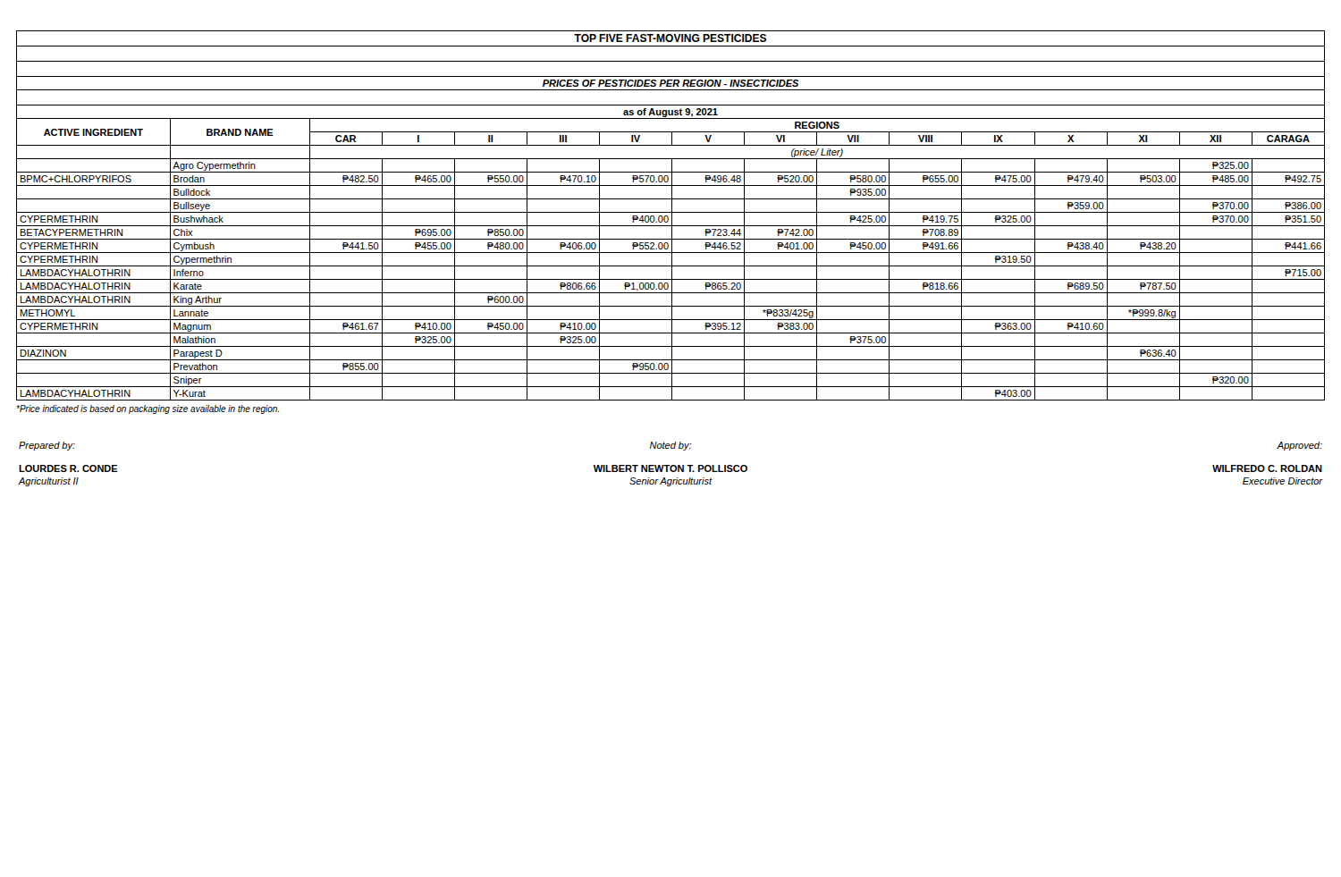| TOP FIVE FAST-MOVING PESTICIDES |
| PRICES OF PESTICIDES PER REGION - INSECTICIDES |
| as of August 9, 2021 |
| ACTIVE INGREDIENT | BRAND NAME | REGIONS |
| CAR | I | II | III | IV | V | VI | VII | VIII | IX | X | XI | XII | CARAGA |
| | | (price/ Liter) |
| | Agro Cypermethrin | | | | | | | | | | | | | ₱325.00 | |
| BPMC+CHLORPYRIFOS | Brodan | ₱482.50 | ₱465.00 | ₱550.00 | ₱470.10 | ₱570.00 | ₱496.48 | ₱520.00 | ₱580.00 | ₱655.00 | ₱475.00 | ₱479.40 | ₱503.00 | ₱485.00 | ₱492.75 |
| | Bulldock | | | | | | | | ₱935.00 | | | | | | |
| | Bullseye | | | | | | | | | | | ₱359.00 | | ₱370.00 | ₱386.00 |
| CYPERMETHRIN | Bushwhack | | | | | ₱400.00 | | | ₱425.00 | ₱419.75 | ₱325.00 | | | ₱370.00 | ₱351.50 |
| BETACYPERMETHRIN | Chix | | ₱695.00 | ₱850.00 | | | ₱723.44 | ₱742.00 | | ₱708.89 | | | | | |
| CYPERMETHRIN | Cymbush | ₱441.50 | ₱455.00 | ₱480.00 | ₱406.00 | ₱552.00 | ₱446.52 | ₱401.00 | ₱450.00 | ₱491.66 | | ₱438.40 | ₱438.20 | | ₱441.66 |
| CYPERMETHRIN | Cypermethrin | | | | | | | | | | ₱319.50 | | | | |
| LAMBDACYHALOTHRIN | Inferno | | | | | | | | | | | | | | ₱715.00 |
| LAMBDACYHALOTHRIN | Karate | | | | ₱806.66 | ₱1,000.00 | ₱865.20 | | | ₱818.66 | | ₱689.50 | ₱787.50 | | |
| LAMBDACYHALOTHRIN | King Arthur | | | ₱600.00 | | | | | | | | | | | |
| METHOMYL | Lannate | | | | | | | *₱833/425g | | | | | *₱999.8/kg | | |
| CYPERMETHRIN | Magnum | ₱461.67 | ₱410.00 | ₱450.00 | ₱410.00 | | ₱395.12 | ₱383.00 | | | ₱363.00 | ₱410.60 | | | |
| | Malathion | | ₱325.00 | | ₱325.00 | | | | ₱375.00 | | | | | | |
| DIAZINON | Parapest D | | | | | | | | | | | | ₱636.40 | | |
| | Prevathon | ₱855.00 | | | | ₱950.00 | | | | | | | | | |
| | Sniper | | | | | | | | | | | | | ₱320.00 | |
| LAMBDACYHALOTHRIN | Y-Kurat | | | | | | | | | | ₱403.00 | | | | |
*Price indicated is based on packaging size available in the region.
| Prepared by: | Noted by: | Approved: |
| LOURDES R. CONDE | WILBERT NEWTON T. POLLISCO | WILFREDO C. ROLDAN |
| Agriculturist II | Senior Agriculturist | Executive Director |